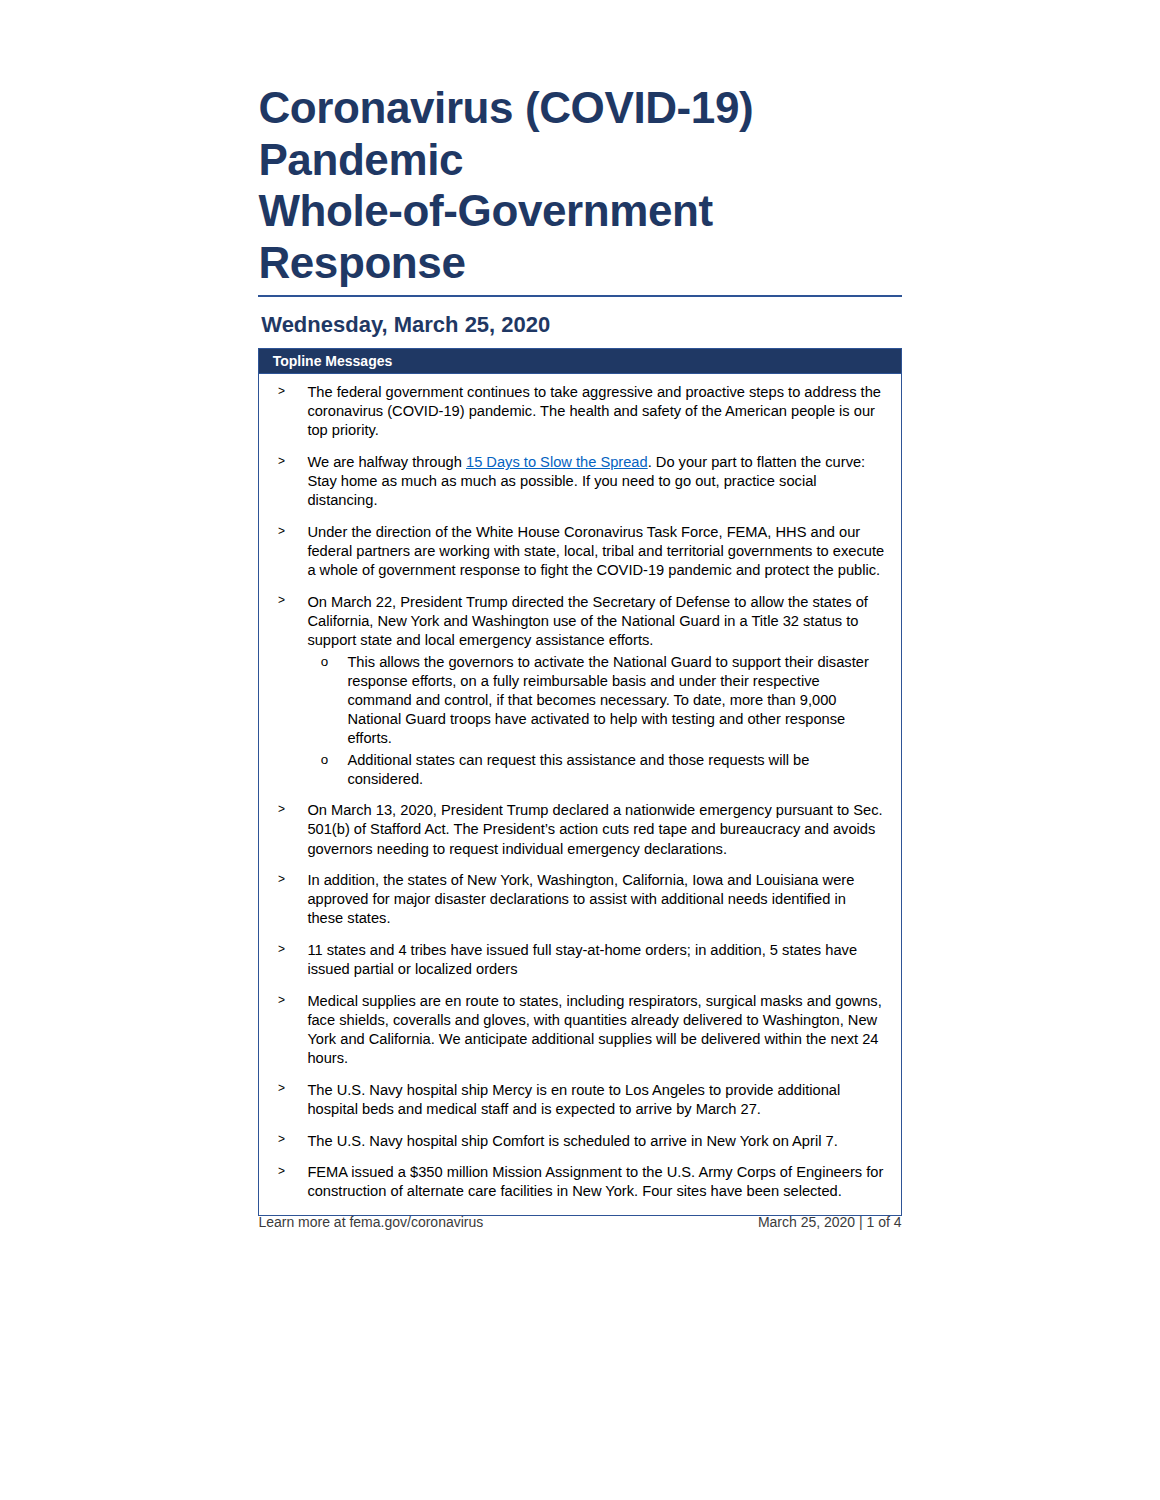Coronavirus (COVID-19) Pandemic
Whole-of-Government Response
Wednesday, March 25, 2020
| Topline Messages |
| --- |
| The federal government continues to take aggressive and proactive steps to address the coronavirus (COVID-19) pandemic. The health and safety of the American people is our top priority. We are halfway through 15 Days to Slow the Spread . Do your part to flatten the curve: Stay home as much as much as possible. If you need to go out, practice social distancing. Under the direction of the White House Coronavirus Task Force, FEMA, HHS and our federal partners are working with state, local, tribal and territorial governments to execute a whole of government response to fight the COVID-19 pandemic and protect the public. On March 22, President Trump directed the Secretary of Defense to allow the states of California, New York and Washington use of the National Guard in a Title 32 status to support state and local emergency assistance efforts. This allows the governors to activate the National Guard to support their disaster response efforts, on a fully reimbursable basis and under their respective command and control, if that becomes necessary. To date, more than 9,000 National Guard troops have activated to help with testing and other response efforts. Additional states can request this assistance and those requests will be considered. On March 13, 2020, President Trump declared a nationwide emergency pursuant to Sec. 501(b) of Stafford Act. The President’s action cuts red tape and bureaucracy and avoids governors needing to request individual emergency declarations. In addition, the states of New York, Washington, California, Iowa and Louisiana were approved for major disaster declarations to assist with additional needs identified in these states. 11 states and 4 tribes have issued full stay-at-home orders; in addition, 5 states have issued partial or localized orders Medical supplies are en route to states, including respirators, surgical masks and gowns, face shields, coveralls and gloves, with quantities already delivered to Washington, New York and California. We anticipate additional supplies will be delivered within the next 24 hours. The U.S. Navy hospital ship Mercy is en route to Los Angeles to provide additional hospital beds and medical staff and is expected to arrive by March 27. The U.S. Navy hospital ship Comfort is scheduled to arrive in New York on April 7. FEMA issued a $350 million Mission Assignment to the U.S. Army Corps of Engineers for construction of alternate care facilities in New York. Four sites have been selected. |
Learn more at fema.gov/coronavirus March 25, 2020 | 1 of 4